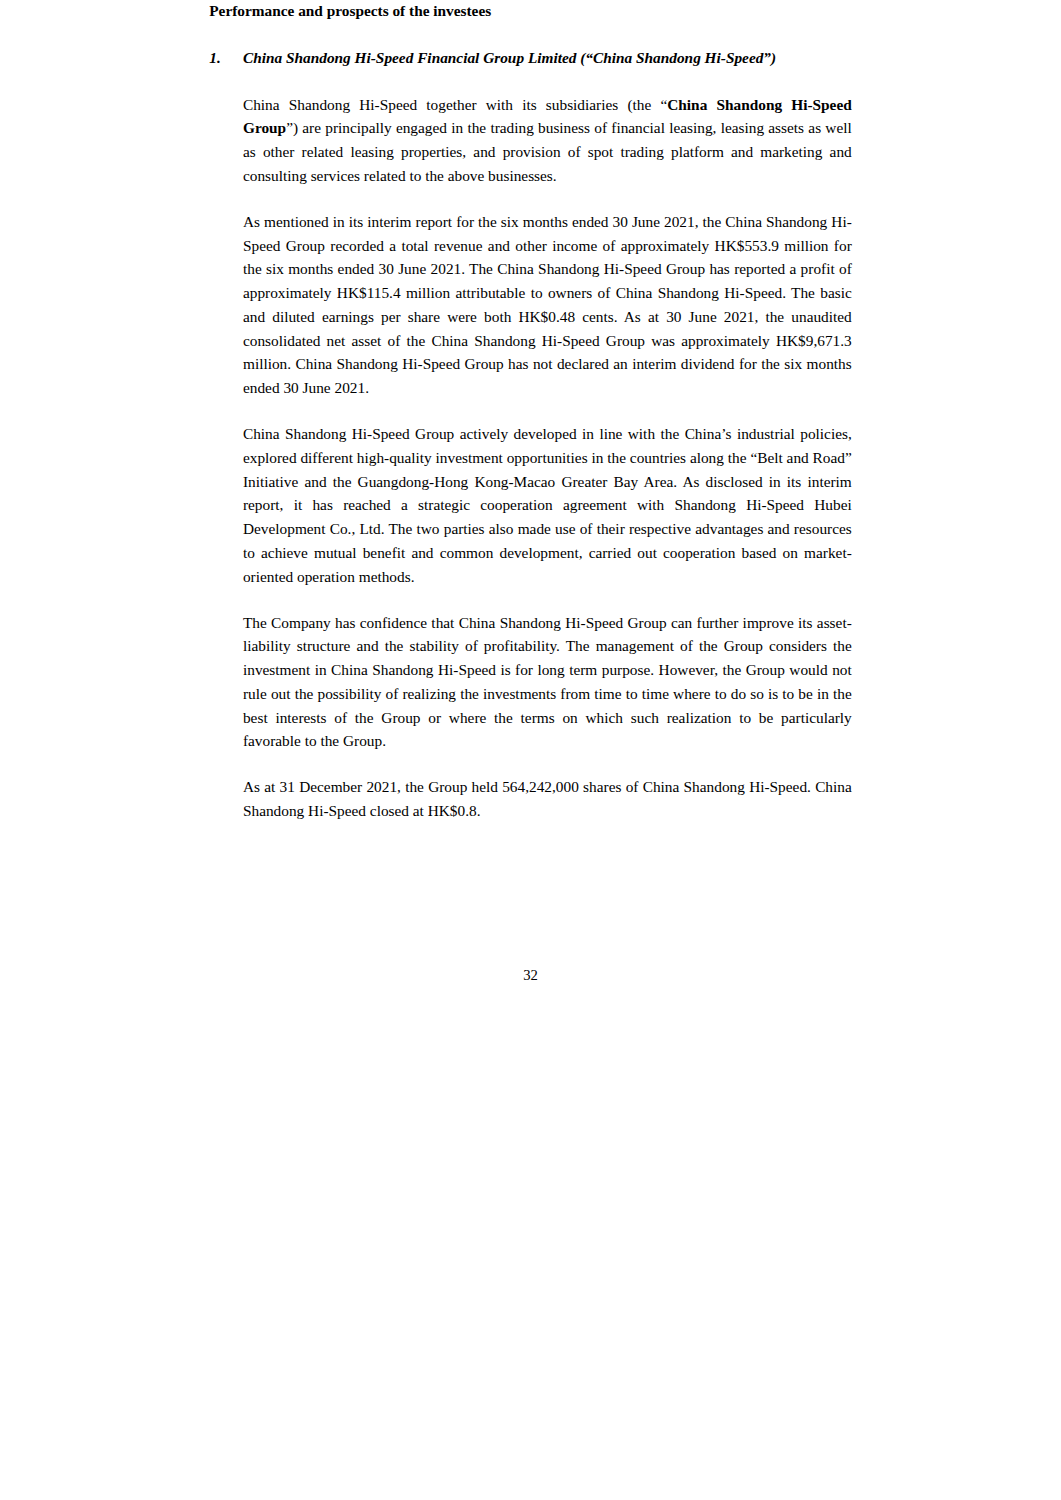Performance and prospects of the investees
1.
China Shandong Hi-Speed Financial Group Limited (“China Shandong Hi-Speed”)
China Shandong Hi-Speed together with its subsidiaries (the “China Shandong Hi-Speed Group”) are principally engaged in the trading business of financial leasing, leasing assets as well as other related leasing properties, and provision of spot trading platform and marketing and consulting services related to the above businesses.
As mentioned in its interim report for the six months ended 30 June 2021, the China Shandong Hi-Speed Group recorded a total revenue and other income of approximately HK$553.9 million for the six months ended 30 June 2021. The China Shandong Hi-Speed Group has reported a profit of approximately HK$115.4 million attributable to owners of China Shandong Hi-Speed. The basic and diluted earnings per share were both HK$0.48 cents. As at 30 June 2021, the unaudited consolidated net asset of the China Shandong Hi-Speed Group was approximately HK$9,671.3 million. China Shandong Hi-Speed Group has not declared an interim dividend for the six months ended 30 June 2021.
China Shandong Hi-Speed Group actively developed in line with the China’s industrial policies, explored different high-quality investment opportunities in the countries along the “Belt and Road” Initiative and the Guangdong-Hong Kong-Macao Greater Bay Area. As disclosed in its interim report, it has reached a strategic cooperation agreement with Shandong Hi-Speed Hubei Development Co., Ltd. The two parties also made use of their respective advantages and resources to achieve mutual benefit and common development, carried out cooperation based on market-oriented operation methods.
The Company has confidence that China Shandong Hi-Speed Group can further improve its asset-liability structure and the stability of profitability. The management of the Group considers the investment in China Shandong Hi-Speed is for long term purpose. However, the Group would not rule out the possibility of realizing the investments from time to time where to do so is to be in the best interests of the Group or where the terms on which such realization to be particularly favorable to the Group.
As at 31 December 2021, the Group held 564,242,000 shares of China Shandong Hi-Speed. China Shandong Hi-Speed closed at HK$0.8.
32